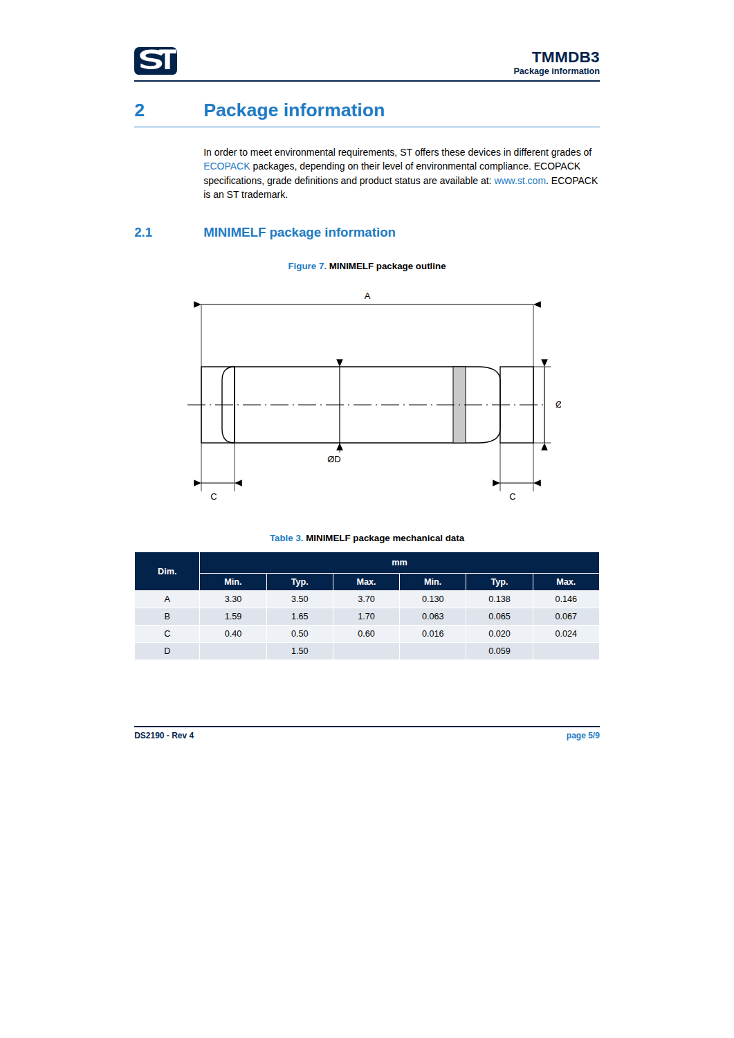TMMDB3
Package information
2 Package information
In order to meet environmental requirements, ST offers these devices in different grades of ECOPACK packages, depending on their level of environmental compliance. ECOPACK specifications, grade definitions and product status are available at: www.st.com. ECOPACK is an ST trademark.
2.1 MINIMELF package information
Figure 7. MINIMELF package outline
A ØB ØD C C
Table 3. MINIMELF package mechanical data
| Dim. | mm |
| --- | --- |
| Min. | Typ. | Max. | Min. | Typ. | Max. |
| A | 3.30 | 3.50 | 3.70 | 0.130 | 0.138 | 0.146 |
| B | 1.59 | 1.65 | 1.70 | 0.063 | 0.065 | 0.067 |
| C | 0.40 | 0.50 | 0.60 | 0.016 | 0.020 | 0.024 |
| D | | 1.50 | | | 0.059 | |
DS2190 - Rev 4
page 5/9